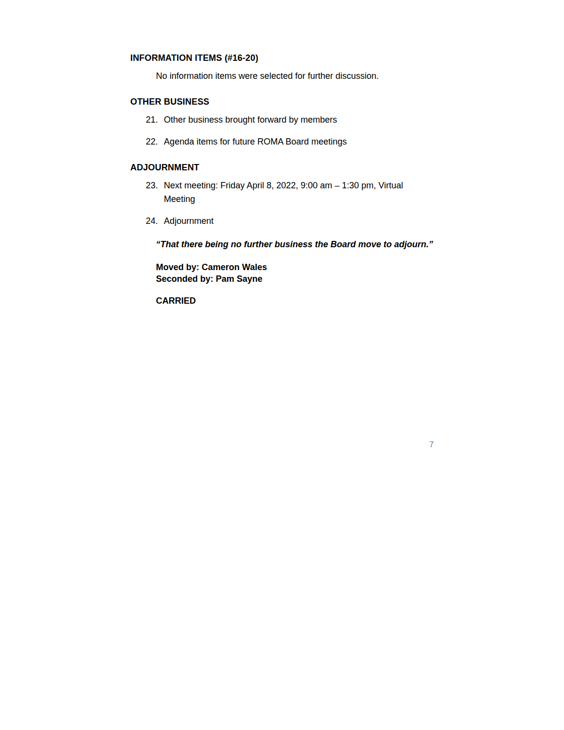INFORMATION ITEMS (#16-20)
No information items were selected for further discussion.
OTHER BUSINESS
21. Other business brought forward by members
22. Agenda items for future ROMA Board meetings
ADJOURNMENT
23. Next meeting: Friday April 8, 2022, 9:00 am – 1:30 pm, Virtual Meeting
24. Adjournment
“That there being no further business the Board move to adjourn.”
Moved by: Cameron Wales
Seconded by: Pam Sayne
CARRIED
7